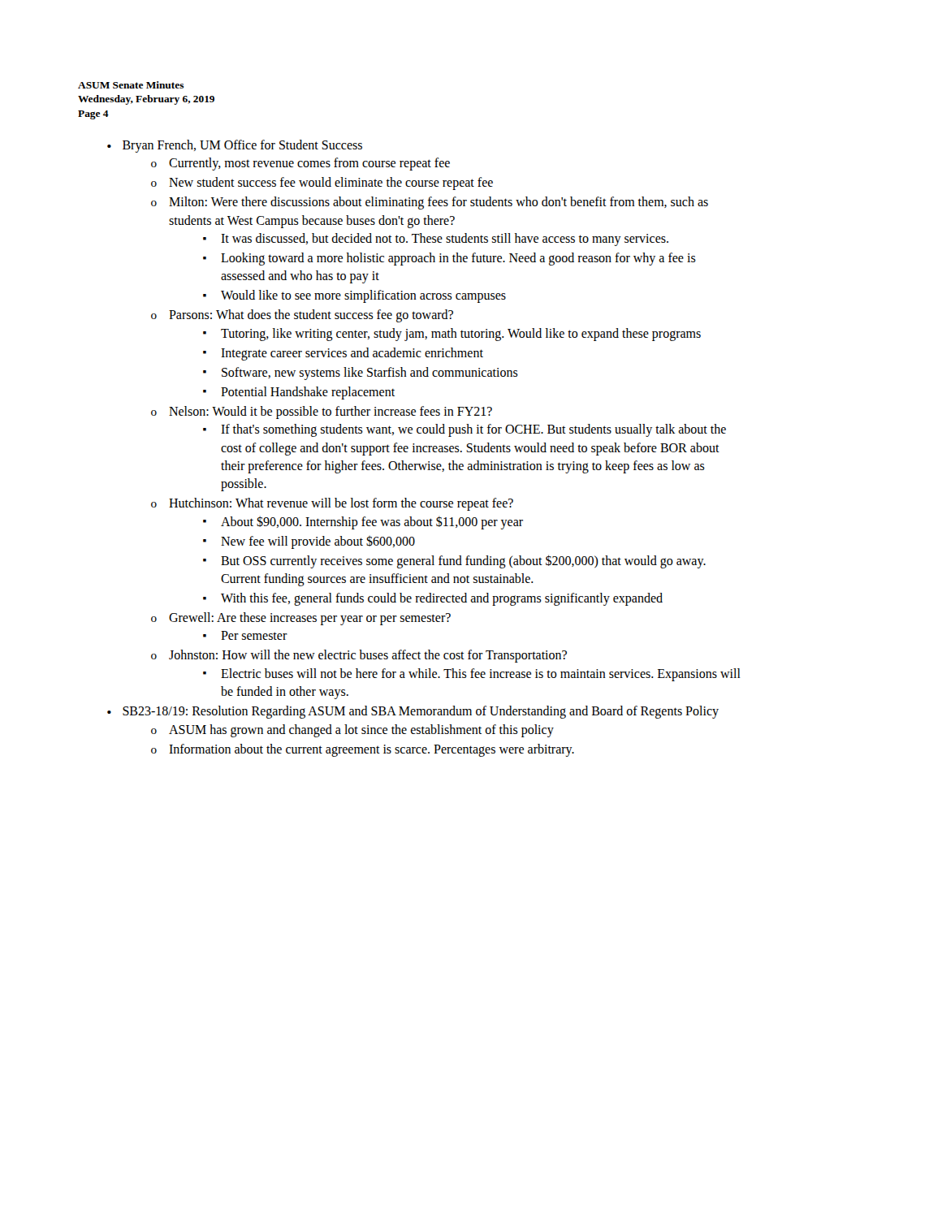ASUM Senate Minutes
Wednesday, February 6, 2019
Page 4
Bryan French, UM Office for Student Success
Currently, most revenue comes from course repeat fee
New student success fee would eliminate the course repeat fee
Milton: Were there discussions about eliminating fees for students who don't benefit from them, such as students at West Campus because buses don't go there?
It was discussed, but decided not to. These students still have access to many services.
Looking toward a more holistic approach in the future. Need a good reason for why a fee is assessed and who has to pay it
Would like to see more simplification across campuses
Parsons: What does the student success fee go toward?
Tutoring, like writing center, study jam, math tutoring. Would like to expand these programs
Integrate career services and academic enrichment
Software, new systems like Starfish and communications
Potential Handshake replacement
Nelson: Would it be possible to further increase fees in FY21?
If that's something students want, we could push it for OCHE. But students usually talk about the cost of college and don't support fee increases. Students would need to speak before BOR about their preference for higher fees. Otherwise, the administration is trying to keep fees as low as possible.
Hutchinson: What revenue will be lost form the course repeat fee?
About $90,000. Internship fee was about $11,000 per year
New fee will provide about $600,000
But OSS currently receives some general fund funding (about $200,000) that would go away. Current funding sources are insufficient and not sustainable.
With this fee, general funds could be redirected and programs significantly expanded
Grewell: Are these increases per year or per semester?
Per semester
Johnston: How will the new electric buses affect the cost for Transportation?
Electric buses will not be here for a while. This fee increase is to maintain services. Expansions will be funded in other ways.
SB23-18/19: Resolution Regarding ASUM and SBA Memorandum of Understanding and Board of Regents Policy
ASUM has grown and changed a lot since the establishment of this policy
Information about the current agreement is scarce. Percentages were arbitrary.